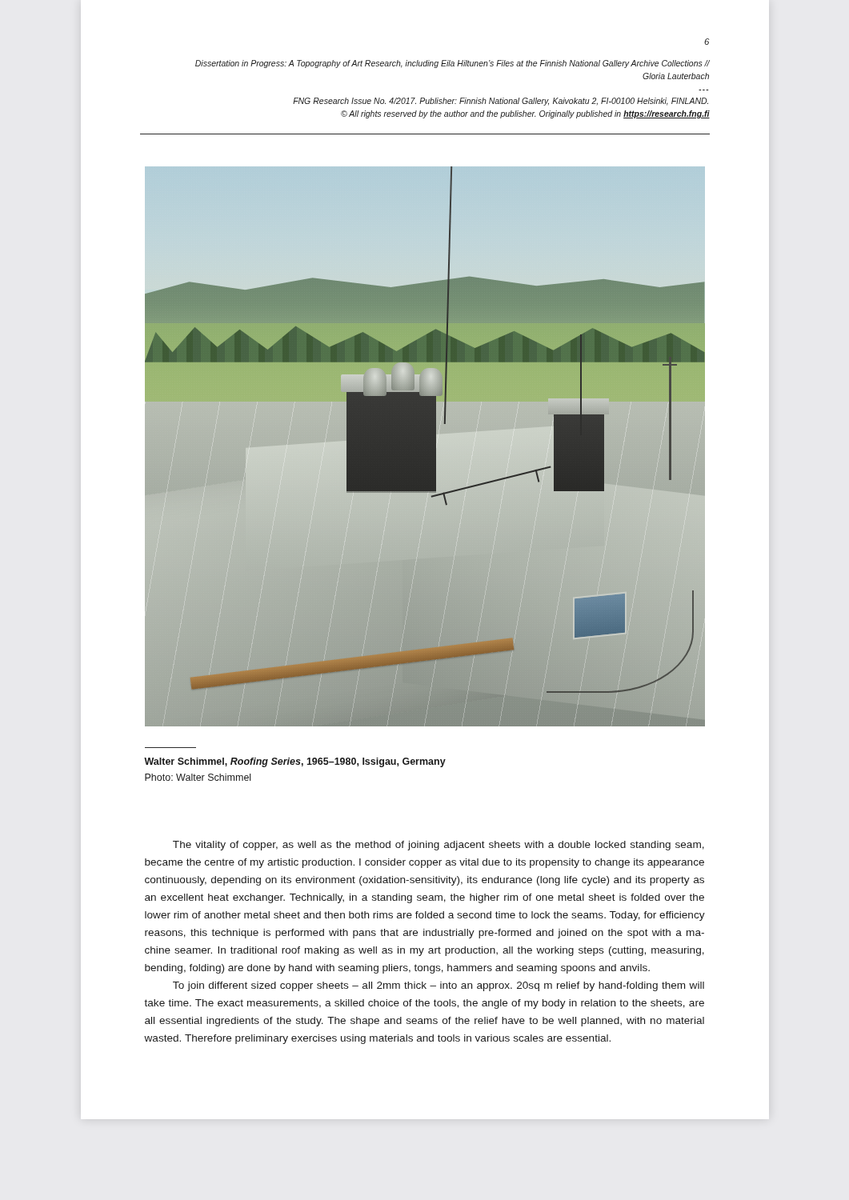6
Dissertation in Progress: A Topography of Art Research, including Eila Hiltunen’s Files at the Finnish National Gallery Archive Collections //
Gloria Lauterbach
---
FNG Research Issue No. 4/2017. Publisher: Finnish National Gallery, Kaivokatu 2, FI-00100 Helsinki, FINLAND.
© All rights reserved by the author and the publisher. Originally published in https://research.fng.fi
Walter Schimmel, Roofing Series, 1965–1980, Issigau, Germany
Photo: Walter Schimmel
The vitality of copper, as well as the method of joining adjacent sheets with a double locked standing seam, became the centre of my artistic production. I consider copper as vital due to its propensity to change its appearance continuously, depending on its environment (oxidation-sensitivity), its endurance (long life cycle) and its property as an excellent heat exchanger. Technically, in a standing seam, the higher rim of one metal sheet is folded over the lower rim of another metal sheet and then both rims are folded a second time to lock the seams. Today, for efficiency reasons, this technique is performed with pans that are industrially pre-formed and joined on the spot with a machine seamer. In traditional roof making as well as in my art production, all the working steps (cutting, measuring, bending, folding) are done by hand with seaming pliers, tongs, hammers and seaming spoons and anvils.
To join different sized copper sheets – all 2mm thick – into an approx. 20sq m relief by hand-folding them will take time. The exact measurements, a skilled choice of the tools, the angle of my body in relation to the sheets, are all essential ingredients of the study. The shape and seams of the relief have to be well planned, with no material wasted. Therefore preliminary exercises using materials and tools in various scales are essential.